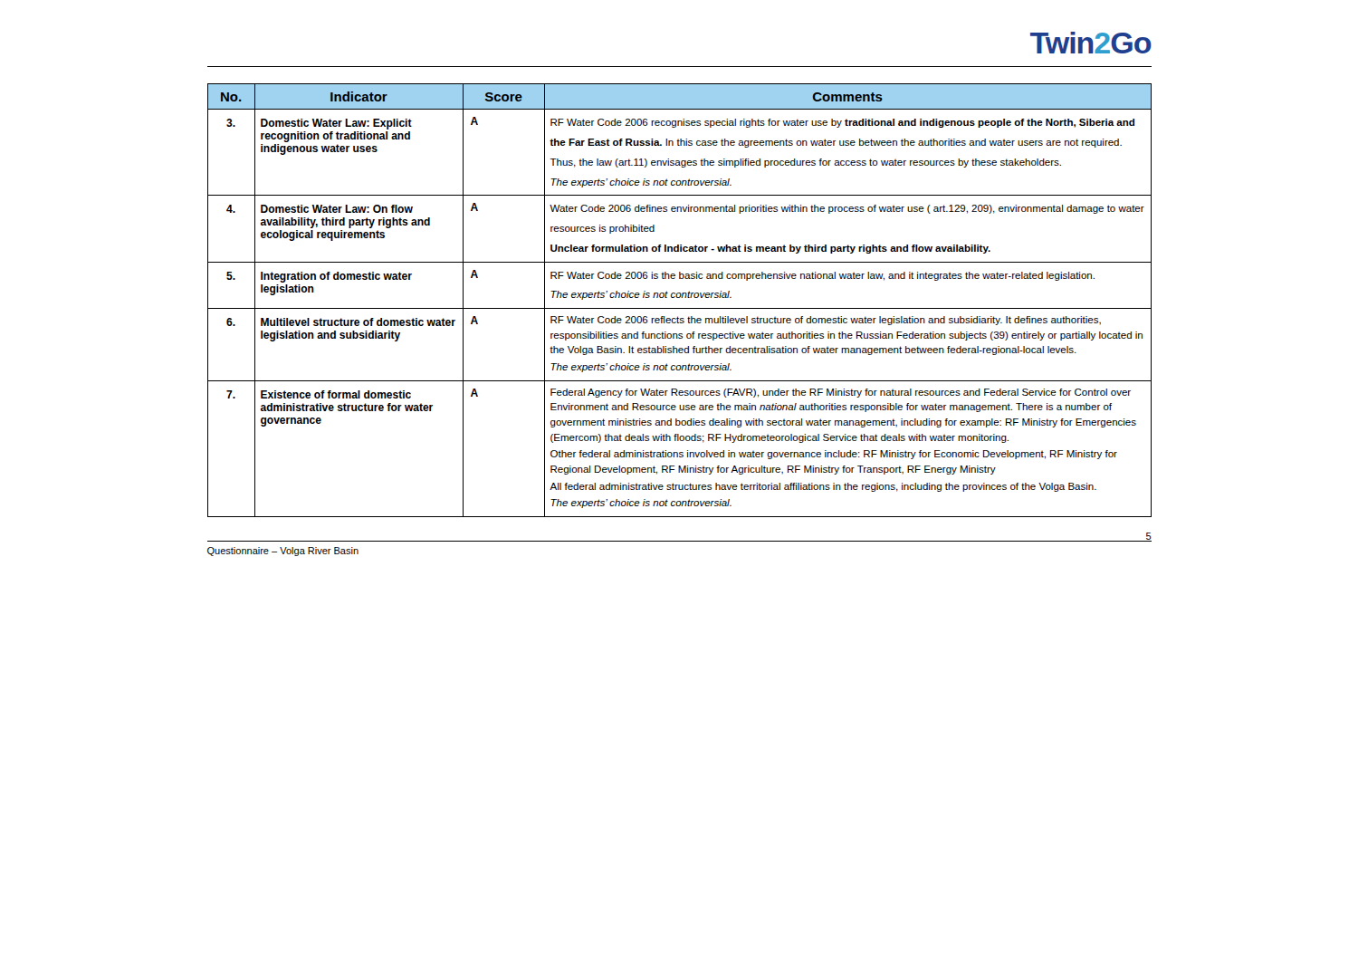Twin2 Go
| No. | Indicator | Score | Comments |
| --- | --- | --- | --- |
| 3. | Domestic Water Law: Explicit recognition of traditional and indigenous water uses | A | RF Water Code 2006 recognises special rights for water use by traditional and indigenous people of the North, Siberia and the Far East of Russia. In this case the agreements on water use between the authorities and water users are not required. Thus, the law (art.11) envisages the simplified procedures for access to water resources by these stakeholders. The experts’ choice is not controversial. |
| 4. | Domestic Water Law: On flow availability, third party rights and ecological requirements | A | Water Code 2006 defines environmental priorities within the process of water use ( art.129, 209), environmental damage to water resources is prohibited Unclear formulation of Indicator - what is meant by third party rights and flow availability. |
| 5. | Integration of domestic water legislation | A | RF Water Code 2006 is the basic and comprehensive national water law, and it integrates the water-related legislation. The experts’ choice is not controversial. |
| 6. | Multilevel structure of domestic water legislation and subsidiarity | A | RF Water Code 2006 reflects the multilevel structure of domestic water legislation and subsidiarity. It defines authorities, responsibilities and functions of respective water authorities in the Russian Federation subjects (39) entirely or partially located in the Volga Basin. It established further decentralisation of water management between federal-regional-local levels. The experts’ choice is not controversial. |
| 7. | Existence of formal domestic administrative structure for water governance | A | Federal Agency for Water Resources (FAVR), under the RF Ministry for natural resources and Federal Service for Control over Environment and Resource use are the main national authorities responsible for water management. There is a number of government ministries and bodies dealing with sectoral water management, including for example: RF Ministry for Emergencies (Emercom) that deals with floods; RF Hydrometeorological Service that deals with water monitoring. Other federal administrations involved in water governance include: RF Ministry for Economic Development, RF Ministry for Regional Development, RF Ministry for Agriculture, RF Ministry for Transport, RF Energy Ministry All federal administrative structures have territorial affiliations in the regions, including the provinces of the Volga Basin. The experts’ choice is not controversial. |
5 Questionnaire – Volga River Basin